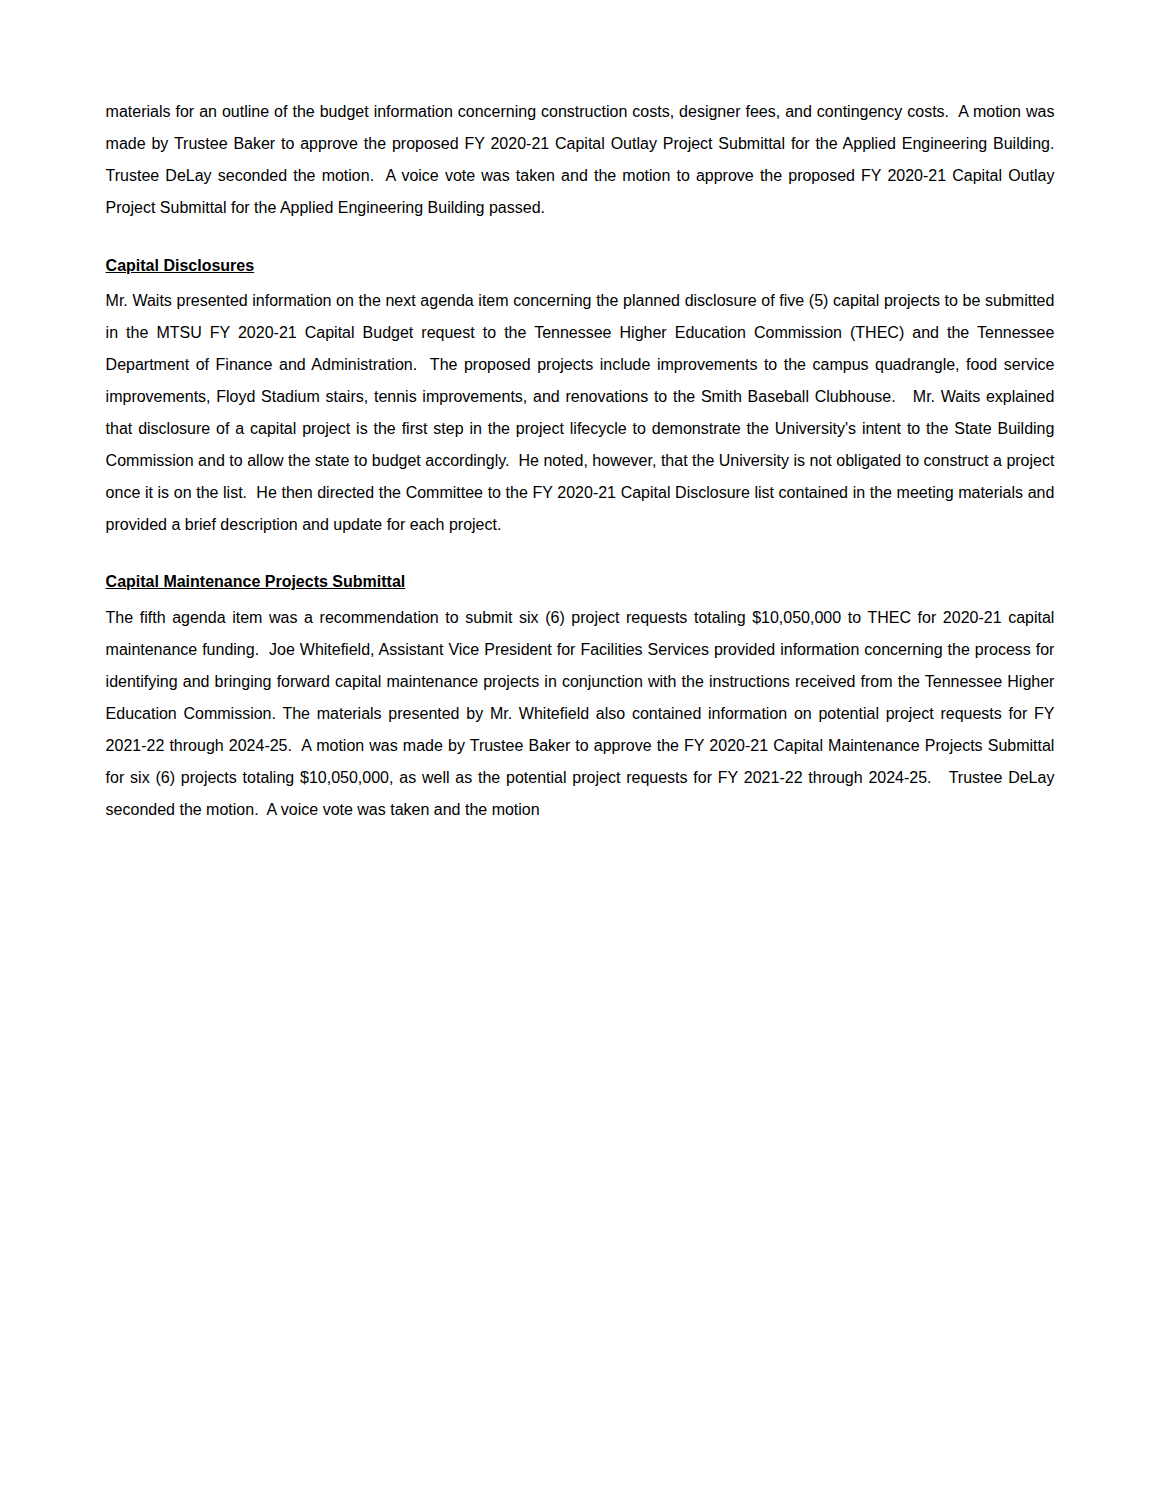materials for an outline of the budget information concerning construction costs, designer fees, and contingency costs. A motion was made by Trustee Baker to approve the proposed FY 2020-21 Capital Outlay Project Submittal for the Applied Engineering Building. Trustee DeLay seconded the motion. A voice vote was taken and the motion to approve the proposed FY 2020-21 Capital Outlay Project Submittal for the Applied Engineering Building passed.
Capital Disclosures
Mr. Waits presented information on the next agenda item concerning the planned disclosure of five (5) capital projects to be submitted in the MTSU FY 2020-21 Capital Budget request to the Tennessee Higher Education Commission (THEC) and the Tennessee Department of Finance and Administration. The proposed projects include improvements to the campus quadrangle, food service improvements, Floyd Stadium stairs, tennis improvements, and renovations to the Smith Baseball Clubhouse. Mr. Waits explained that disclosure of a capital project is the first step in the project lifecycle to demonstrate the University's intent to the State Building Commission and to allow the state to budget accordingly. He noted, however, that the University is not obligated to construct a project once it is on the list. He then directed the Committee to the FY 2020-21 Capital Disclosure list contained in the meeting materials and provided a brief description and update for each project.
Capital Maintenance Projects Submittal
The fifth agenda item was a recommendation to submit six (6) project requests totaling $10,050,000 to THEC for 2020-21 capital maintenance funding. Joe Whitefield, Assistant Vice President for Facilities Services provided information concerning the process for identifying and bringing forward capital maintenance projects in conjunction with the instructions received from the Tennessee Higher Education Commission. The materials presented by Mr. Whitefield also contained information on potential project requests for FY 2021-22 through 2024-25. A motion was made by Trustee Baker to approve the FY 2020-21 Capital Maintenance Projects Submittal for six (6) projects totaling $10,050,000, as well as the potential project requests for FY 2021-22 through 2024-25. Trustee DeLay seconded the motion. A voice vote was taken and the motion